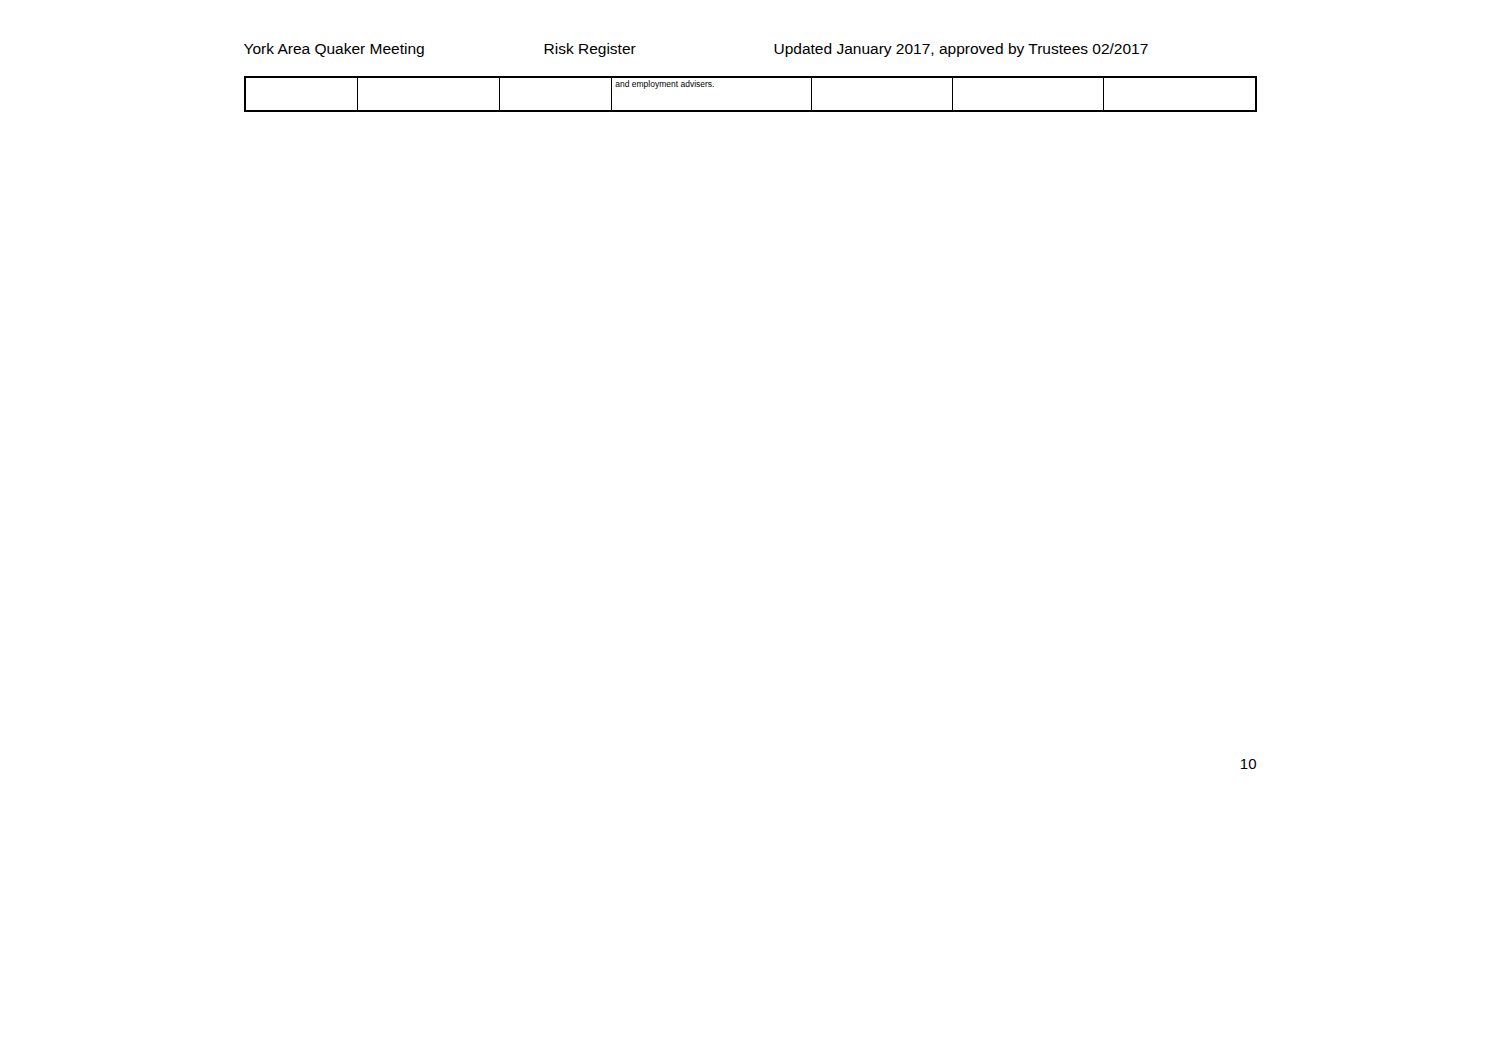York Area Quaker Meeting Risk Register Updated January 2017, approved by Trustees 02/2017
| | | | and employment advisers. | | | |
10